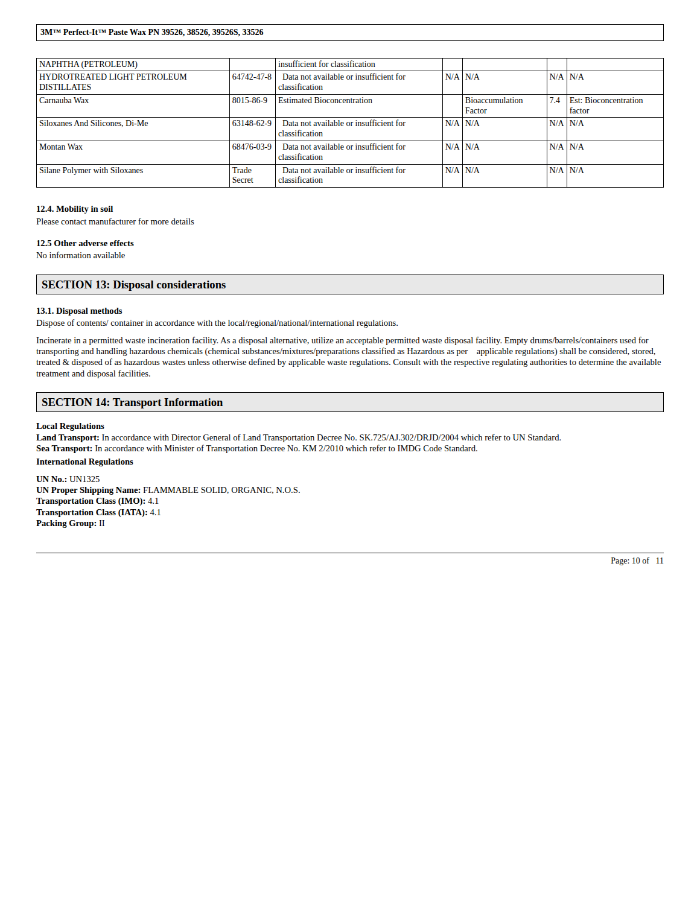3M™ Perfect-It™ Paste Wax PN 39526, 38526, 39526S, 33526
| NAPHTHA (PETROLEUM) | | insufficient for classification | | | | |
| HYDROTREATED LIGHT PETROLEUM DISTILLATES | 64742-47-8 | Data not available or insufficient for classification | N/A | N/A | N/A | N/A |
| Carnauba Wax | 8015-86-9 | Estimated Bioconcentration | | Bioaccumulation Factor | 7.4 | Est: Bioconcentration factor |
| Siloxanes And Silicones, Di-Me | 63148-62-9 | Data not available or insufficient for classification | N/A | N/A | N/A | N/A |
| Montan Wax | 68476-03-9 | Data not available or insufficient for classification | N/A | N/A | N/A | N/A |
| Silane Polymer with Siloxanes | Trade Secret | Data not available or insufficient for classification | N/A | N/A | N/A | N/A |
12.4. Mobility in soil
Please contact manufacturer for more details
12.5 Other adverse effects
No information available
SECTION 13: Disposal considerations
13.1. Disposal methods
Dispose of contents/ container in accordance with the local/regional/national/international regulations.
Incinerate in a permitted waste incineration facility. As a disposal alternative, utilize an acceptable permitted waste disposal facility. Empty drums/barrels/containers used for transporting and handling hazardous chemicals (chemical substances/mixtures/preparations classified as Hazardous as per applicable regulations) shall be considered, stored, treated & disposed of as hazardous wastes unless otherwise defined by applicable waste regulations. Consult with the respective regulating authorities to determine the available treatment and disposal facilities.
SECTION 14: Transport Information
Local Regulations
Land Transport: In accordance with Director General of Land Transportation Decree No. SK.725/AJ.302/DRJD/2004 which refer to UN Standard.
Sea Transport: In accordance with Minister of Transportation Decree No. KM 2/2010 which refer to IMDG Code Standard.
International Regulations
UN No.: UN1325
UN Proper Shipping Name: FLAMMABLE SOLID, ORGANIC, N.O.S.
Transportation Class (IMO): 4.1
Transportation Class (IATA): 4.1
Packing Group: II
Page: 10 of 11